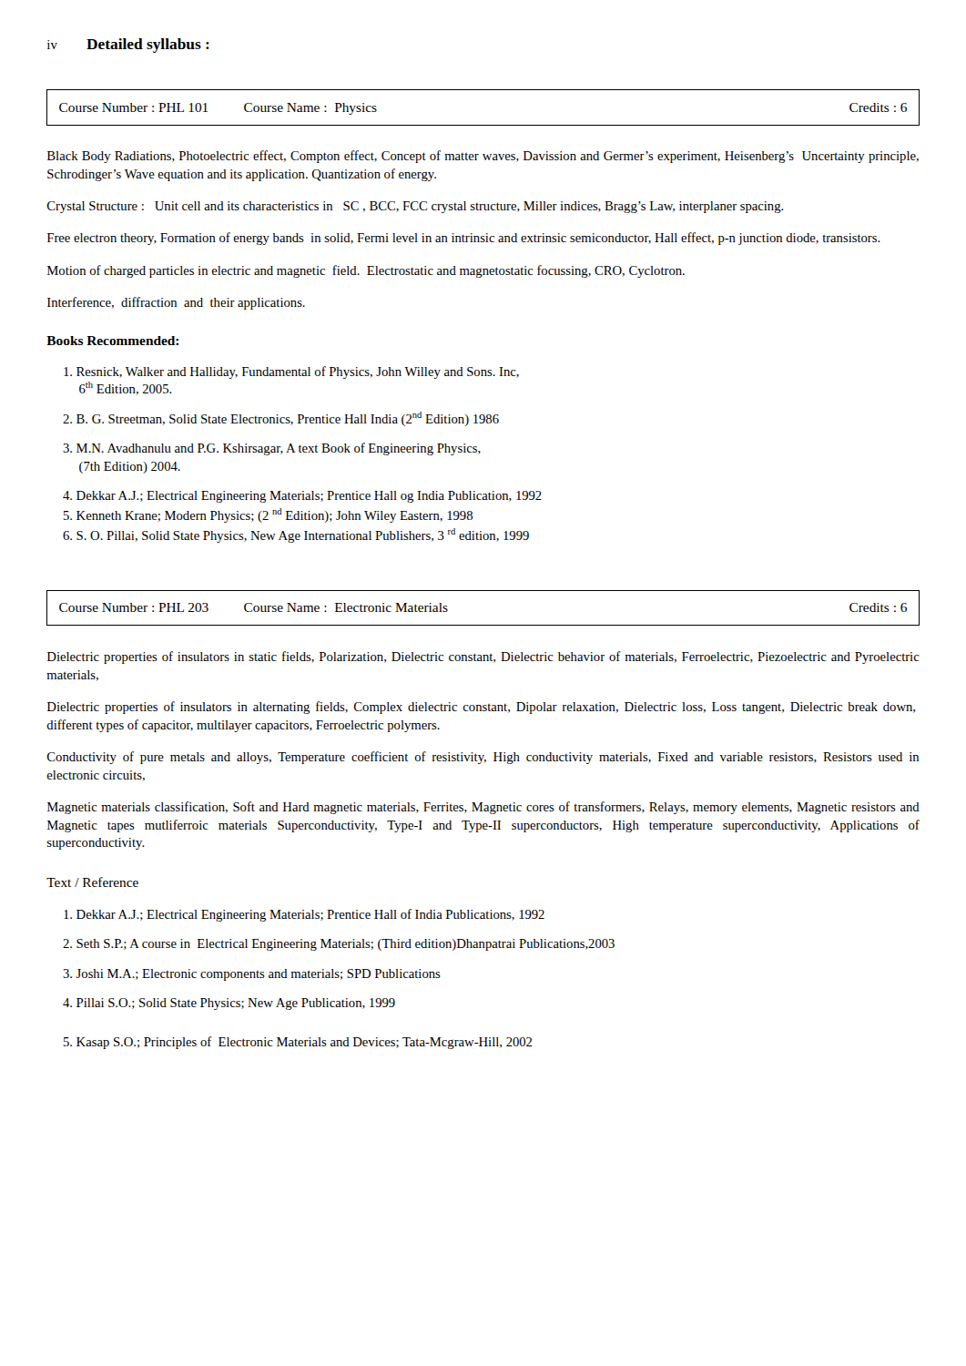iv Detailed syllabus :
Course Number : PHL 101 Course Name : Physics Credits : 6
Black Body Radiations, Photoelectric effect, Compton effect, Concept of matter waves, Davission and Germer’s experiment, Heisenberg’s Uncertainty principle, Schrodinger’s Wave equation and its application. Quantization of energy.
Crystal Structure : Unit cell and its characteristics in SC , BCC, FCC crystal structure, Miller indices, Bragg’s Law, interplaner spacing.
Free electron theory, Formation of energy bands in solid, Fermi level in an intrinsic and extrinsic semiconductor, Hall effect, p-n junction diode, transistors.
Motion of charged particles in electric and magnetic field. Electrostatic and magnetostatic focussing, CRO, Cyclotron.
Interference, diffraction and their applications.
Books Recommended:
Resnick, Walker and Halliday, Fundamental of Physics, John Willey and Sons. Inc, 6th Edition, 2005.
B. G. Streetman, Solid State Electronics, Prentice Hall India (2nd Edition) 1986
M.N. Avadhanulu and P.G. Kshirsagar, A text Book of Engineering Physics, (7th Edition) 2004.
Dekkar A.J.; Electrical Engineering Materials; Prentice Hall og India Publication, 1992
Kenneth Krane; Modern Physics; (2 nd Edition); John Wiley Eastern, 1998
S. O. Pillai, Solid State Physics, New Age International Publishers, 3 rd edition, 1999
Course Number : PHL 203 Course Name : Electronic Materials Credits : 6
Dielectric properties of insulators in static fields, Polarization, Dielectric constant, Dielectric behavior of materials, Ferroelectric, Piezoelectric and Pyroelectric materials,
Dielectric properties of insulators in alternating fields, Complex dielectric constant, Dipolar relaxation, Dielectric loss, Loss tangent, Dielectric break down, different types of capacitor, multilayer capacitors, Ferroelectric polymers.
Conductivity of pure metals and alloys, Temperature coefficient of resistivity, High conductivity materials, Fixed and variable resistors, Resistors used in electronic circuits,
Magnetic materials classification, Soft and Hard magnetic materials, Ferrites, Magnetic cores of transformers, Relays, memory elements, Magnetic resistors and Magnetic tapes mutliferroic materials Superconductivity, Type-I and Type-II superconductors, High temperature superconductivity, Applications of superconductivity.
Text / Reference
Dekkar A.J.; Electrical Engineering Materials; Prentice Hall of India Publications, 1992
Seth S.P.; A course in Electrical Engineering Materials; (Third edition)Dhanpatrai Publications,2003
Joshi M.A.; Electronic components and materials; SPD Publications
Pillai S.O.; Solid State Physics; New Age Publication, 1999
Kasap S.O.; Principles of Electronic Materials and Devices; Tata-Mcgraw-Hill, 2002